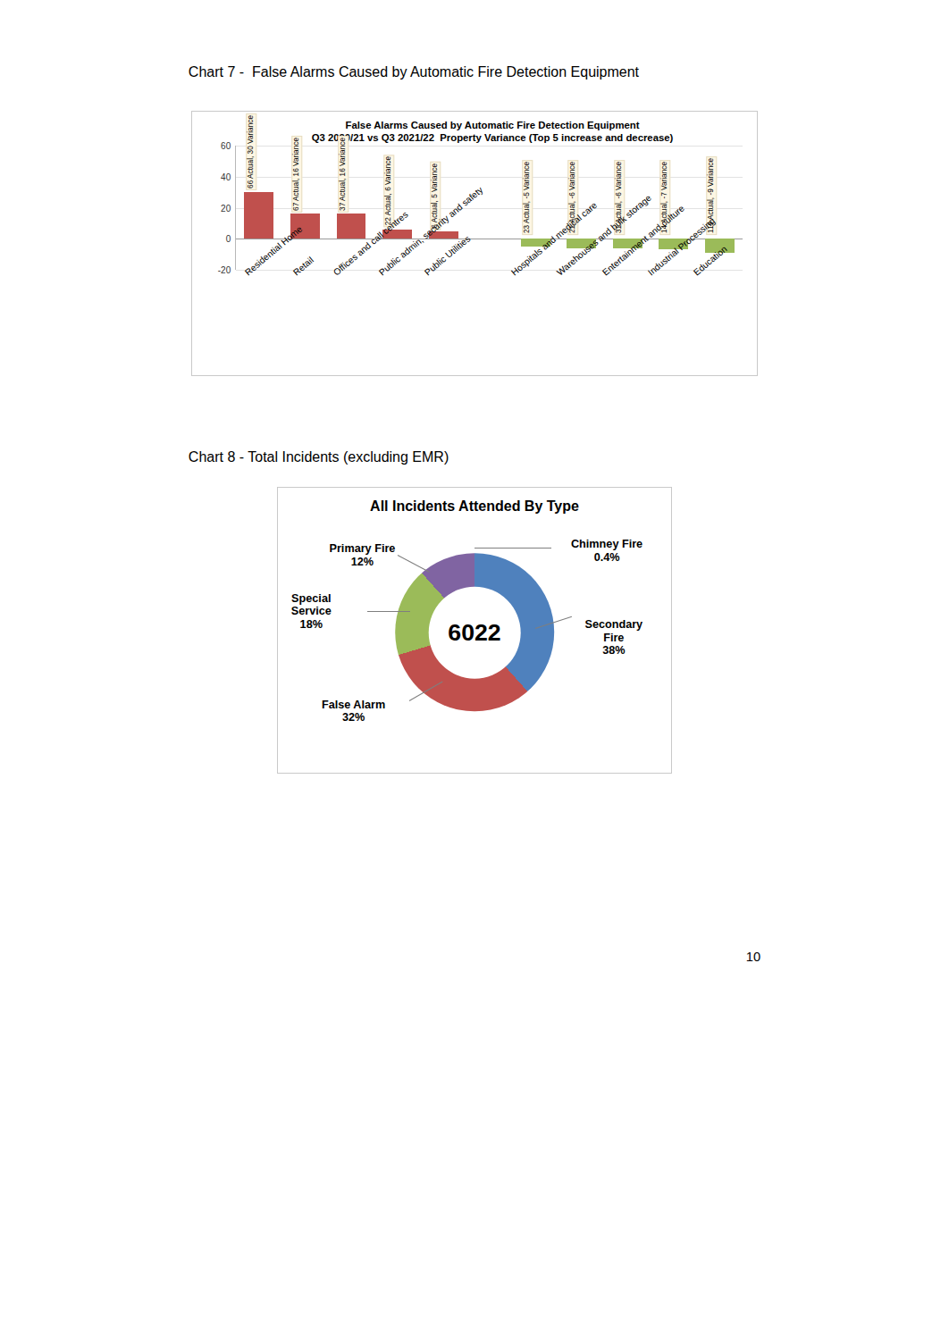Chart 7 - False Alarms Caused by Automatic Fire Detection Equipment
False Alarms Caused by Automatic Fire Detection Equipment
Q3 2020/21 vs Q3 2021/22 Property Variance (Top 5 increase and decrease)
60
40
20
0
-20
66 Actual, 30 Variance
67 Actual, 16 Variance
37 Actual, 16 Variance
22 Actual, 6 Variance
6 Actual, 5 Variance
23 Actual, -5 Variance
21 Actual, -6 Variance
31 Actual, -6 Variance
14 Actual, -7 Variance
119 Actual, -9 Variance
Residential Home
Retail
Offices and call centres
Public admin, security and safety
Public Utilities
Hospitals and medical care
Warehouses and bulk storage
Entertainment and culture
Industrial Processing
Education
Chart 8 - Total Incidents (excluding EMR)
All Incidents Attended By Type
Primary Fire
12%
Special
Service
18%
False Alarm
32%
Chimney Fire
0.4%
Secondary
Fire
38%
10